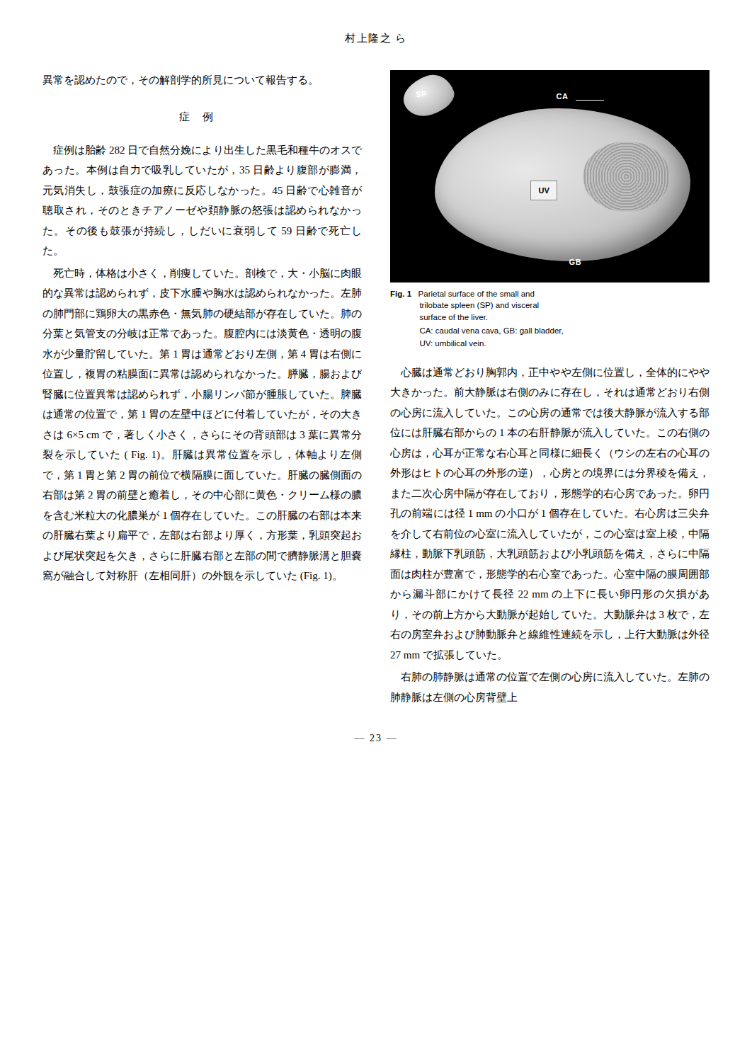村上隆之 ら
異常を認めたので，その解剖学的所見について報告する。
症例
症例は胎齢 282 日で自然分娩により出生した黒毛和種牛のオスであった。本例は自力で吸乳していたが，35 日齢より腹部が膨満，元気消失し，鼓張症の加療に反応しなかった。45 日齢で心雑音が聴取され，そのときチアノーゼや頚静脈の怒張は認められなかった。その後も鼓張が持続し，しだいに衰弱して 59 日齢で死亡した。
死亡時，体格は小さく，削痩していた。剖検で，大・小脳に肉眼的な異常は認められず，皮下水腫や胸水は認められなかった。左肺の肺門部に鶏卵大の黒赤色・無気肺の硬結部が存在していた。肺の分葉と気管支の分岐は正常であった。腹腔内には淡黄色・透明の腹水が少量貯留していた。第 1 胃は通常どおり左側，第 4 胃は右側に位置し，複胃の粘膜面に異常は認められなかった。膵臓，腸および腎臓に位置異常は認められず，小腸リンパ節が腫脹していた。脾臓は通常の位置で，第 1 胃の左壁中ほどに付着していたが，その大きさは 6×5 cm で，著しく小さく，さらにその背頭部は 3 葉に異常分裂を示していた ( Fig. 1)。肝臓は異常位置を示し，体軸より左側で，第 1 胃と第 2 胃の前位で横隔膜に面していた。肝臓の臓側面の右部は第 2 胃の前壁と癒着し，その中心部に黄色・クリーム様の膿を含む米粒大の化膿巣が 1 個存在していた。この肝臓の右部は本来の肝臓右葉より扁平で，左部は右部より厚く，方形葉，乳頭突起および尾状突起を欠き，さらに肝臓右部と左部の間で臍静脈溝と胆嚢窩が融合して対称肝（左相同肝）の外観を示していた (Fig. 1)。
SP
CA
GB
UV
Fig. 1 Parietal surface of the small and trilobate spleen (SP) and visceral surface of the liver. CA: caudal vena cava, GB: gall bladder, UV: umbilical vein.
心臓は通常どおり胸郭内，正中やや左側に位置し，全体的にやや大きかった。前大静脈は右側のみに存在し，それは通常どおり右側の心房に流入していた。この心房の通常では後大静脈が流入する部位には肝臓右部からの 1 本の右肝静脈が流入していた。この右側の心房は，心耳が正常な右心耳と同様に細長く（ウシの左右の心耳の外形はヒトの心耳の外形の逆），心房との境界には分界稜を備え，また二次心房中隔が存在しており，形態学的右心房であった。卵円孔の前端には径 1 mm の小口が 1 個存在していた。右心房は三尖弁を介して右前位の心室に流入していたが，この心室は室上稜，中隔縁柱，動脈下乳頭筋，大乳頭筋および小乳頭筋を備え，さらに中隔面は肉柱が豊富で，形態学的右心室であった。心室中隔の膜周囲部から漏斗部にかけて長径 22 mm の上下に長い卵円形の欠損があり，その前上方から大動脈が起始していた。大動脈弁は 3 枚で，左右の房室弁および肺動脈弁と線維性連続を示し，上行大動脈は外径 27 mm で拡張していた。
右肺の肺静脈は通常の位置で左側の心房に流入していた。左肺の肺静脈は左側の心房背壁上
— 23 —